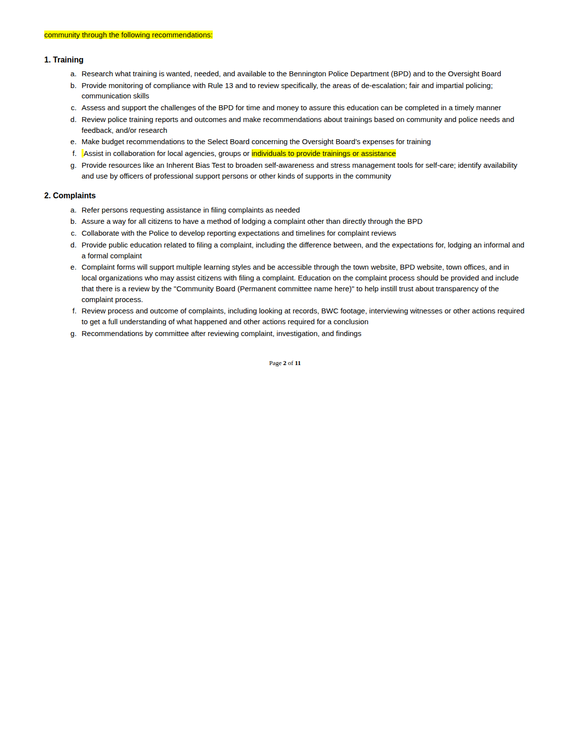community through the following recommendations:
1. Training
Research what training is wanted, needed, and available to the Bennington Police Department (BPD) and to the Oversight Board
Provide monitoring of compliance with Rule 13 and to review specifically, the areas of de-escalation; fair and impartial policing; communication skills
Assess and support the challenges of the BPD for time and money to assure this education can be completed in a timely manner
Review police training reports and outcomes and make recommendations about trainings based on community and police needs and feedback, and/or research
Make budget recommendations to the Select Board concerning the Oversight Board’s expenses for training
Assist in collaboration for local agencies, groups or individuals to provide trainings or assistance
Provide resources like an Inherent Bias Test to broaden self-awareness and stress management tools for self-care; identify availability and use by officers of professional support persons or other kinds of supports in the community
2. Complaints
Refer persons requesting assistance in filing complaints as needed
Assure a way for all citizens to have a method of lodging a complaint other than directly through the BPD
Collaborate with the Police to develop reporting expectations and timelines for complaint reviews
Provide public education related to filing a complaint, including the difference between, and the expectations for, lodging an informal and a formal complaint
Complaint forms will support multiple learning styles and be accessible through the town website, BPD website, town offices, and in local organizations who may assist citizens with filing a complaint. Education on the complaint process should be provided and include that there is a review by the "Community Board (Permanent committee name here)" to help instill trust about transparency of the complaint process.
Review process and outcome of complaints, including looking at records, BWC footage, interviewing witnesses or other actions required to get a full understanding of what happened and other actions required for a conclusion
Recommendations by committee after reviewing complaint, investigation, and findings
Page 2 of 11